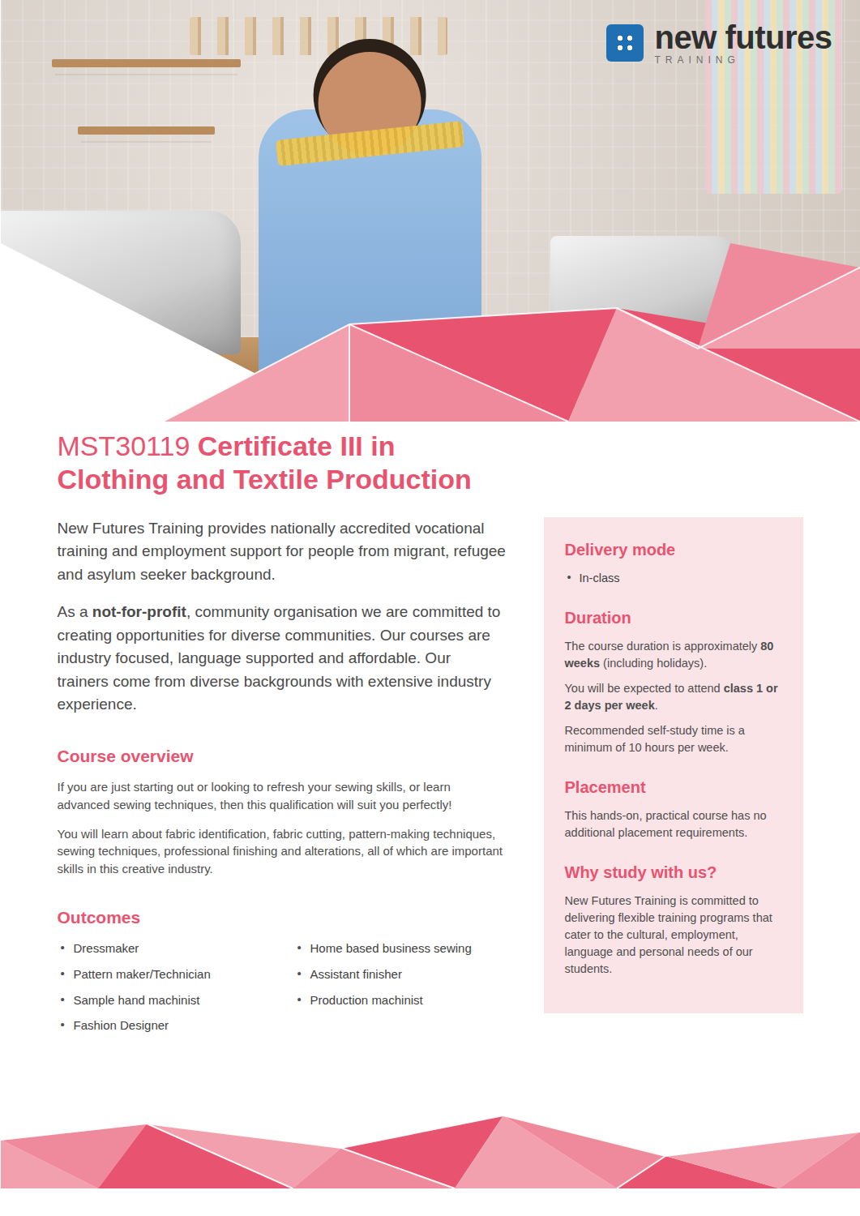new futures TRAINING
MST30119 Certificate III in
Clothing and Textile Production
New Futures Training provides nationally accredited vocational training and employment support for people from migrant, refugee and asylum seeker background.
As a not-for-profit, community organisation we are committed to creating opportunities for diverse communities. Our courses are industry focused, language supported and affordable. Our trainers come from diverse backgrounds with extensive industry experience.
Course overview
If you are just starting out or looking to refresh your sewing skills, or learn advanced sewing techniques, then this qualification will suit you perfectly!
You will learn about fabric identification, fabric cutting, pattern-making techniques, sewing techniques, professional finishing and alterations, all of which are important skills in this creative industry.
Outcomes
Dressmaker
Pattern maker/Technician
Sample hand machinist
Fashion Designer
Home based business sewing
Assistant finisher
Production machinist
Delivery mode
In-class
Duration
The course duration is approximately 80 weeks (including holidays).
You will be expected to attend class 1 or 2 days per week.
Recommended self-study time is a minimum of 10 hours per week.
Placement
This hands-on, practical course has no additional placement requirements.
Why study with us?
New Futures Training is committed to delivering flexible training programs that cater to the cultural, employment, language and personal needs of our students.